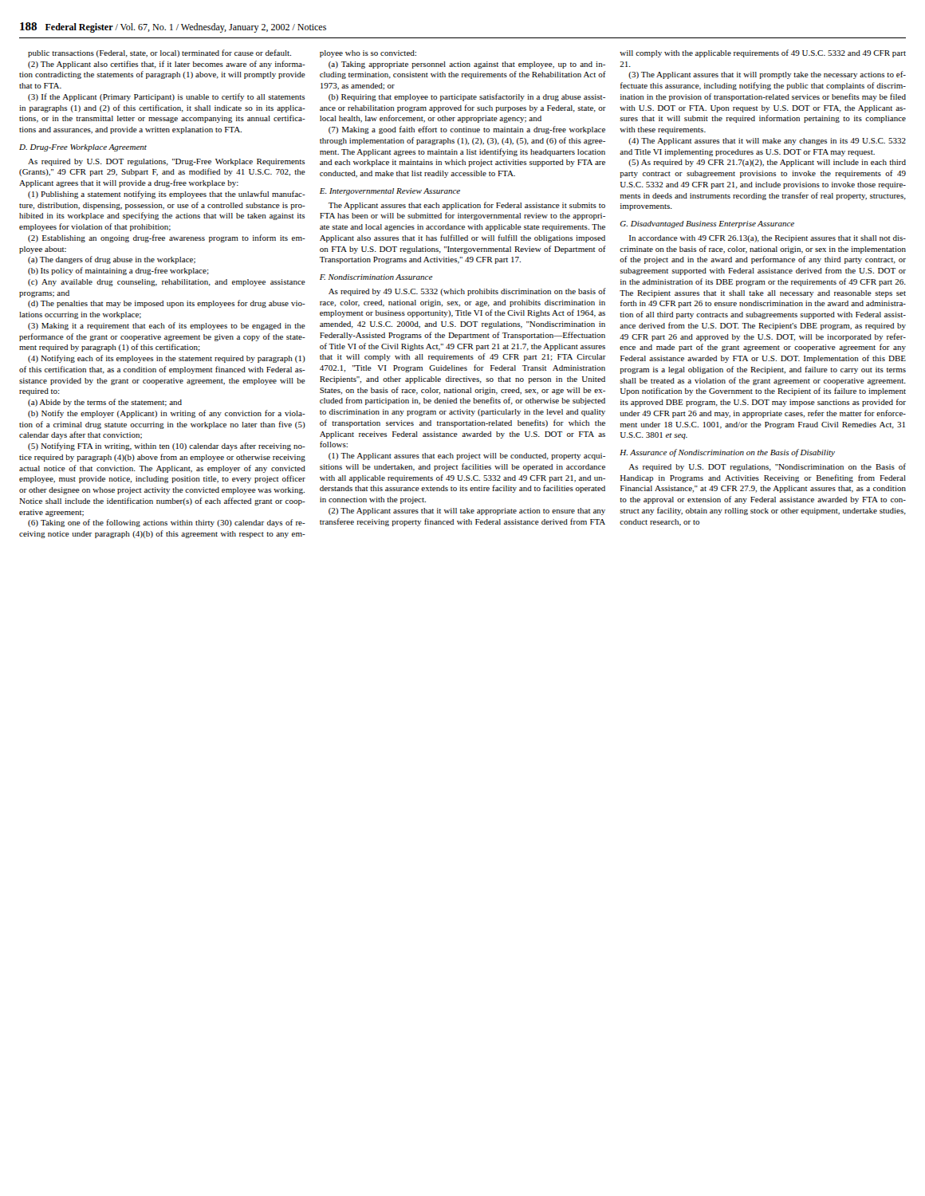188 Federal Register / Vol. 67, No. 1 / Wednesday, January 2, 2002 / Notices
public transactions (Federal, state, or local) terminated for cause or default.
(2) The Applicant also certifies that, if it later becomes aware of any information contradicting the statements of paragraph (1) above, it will promptly provide that to FTA.
(3) If the Applicant (Primary Participant) is unable to certify to all statements in paragraphs (1) and (2) of this certification, it shall indicate so in its applications, or in the transmittal letter or message accompanying its annual certifications and assurances, and provide a written explanation to FTA.
D. Drug-Free Workplace Agreement
As required by U.S. DOT regulations, ''Drug-Free Workplace Requirements (Grants),'' 49 CFR part 29, Subpart F, and as modified by 41 U.S.C. 702, the Applicant agrees that it will provide a drug-free workplace by:
(1) Publishing a statement notifying its employees that the unlawful manufacture, distribution, dispensing, possession, or use of a controlled substance is prohibited in its workplace and specifying the actions that will be taken against its employees for violation of that prohibition;
(2) Establishing an ongoing drug-free awareness program to inform its employee about:
(a) The dangers of drug abuse in the workplace;
(b) Its policy of maintaining a drug-free workplace;
(c) Any available drug counseling, rehabilitation, and employee assistance programs; and
(d) The penalties that may be imposed upon its employees for drug abuse violations occurring in the workplace;
(3) Making it a requirement that each of its employees to be engaged in the performance of the grant or cooperative agreement be given a copy of the statement required by paragraph (1) of this certification;
(4) Notifying each of its employees in the statement required by paragraph (1) of this certification that, as a condition of employment financed with Federal assistance provided by the grant or cooperative agreement, the employee will be required to:
(a) Abide by the terms of the statement; and
(b) Notify the employer (Applicant) in writing of any conviction for a violation of a criminal drug statute occurring in the workplace no later than five (5) calendar days after that conviction;
(5) Notifying FTA in writing, within ten (10) calendar days after receiving notice required by paragraph (4)(b) above from an employee or otherwise receiving actual notice of that conviction. The Applicant, as employer of any convicted employee, must provide notice, including position title, to every project officer or other designee on whose project activity the convicted employee was working. Notice shall include the identification number(s) of each affected grant or cooperative agreement;
(6) Taking one of the following actions within thirty (30) calendar days of receiving notice under paragraph (4)(b) of this agreement with respect to any employee who is so convicted:
(a) Taking appropriate personnel action against that employee, up to and including termination, consistent with the requirements of the Rehabilitation Act of 1973, as amended; or
(b) Requiring that employee to participate satisfactorily in a drug abuse assistance or rehabilitation program approved for such purposes by a Federal, state, or local health, law enforcement, or other appropriate agency; and
(7) Making a good faith effort to continue to maintain a drug-free workplace through implementation of paragraphs (1), (2), (3), (4), (5), and (6) of this agreement. The Applicant agrees to maintain a list identifying its headquarters location and each workplace it maintains in which project activities supported by FTA are conducted, and make that list readily accessible to FTA.
E. Intergovernmental Review Assurance
The Applicant assures that each application for Federal assistance it submits to FTA has been or will be submitted for intergovernmental review to the appropriate state and local agencies in accordance with applicable state requirements. The Applicant also assures that it has fulfilled or will fulfill the obligations imposed on FTA by U.S. DOT regulations, ''Intergovernmental Review of Department of Transportation Programs and Activities,'' 49 CFR part 17.
F. Nondiscrimination Assurance
As required by 49 U.S.C. 5332 (which prohibits discrimination on the basis of race, color, creed, national origin, sex, or age, and prohibits discrimination in employment or business opportunity), Title VI of the Civil Rights Act of 1964, as amended, 42 U.S.C. 2000d, and U.S. DOT regulations, ''Nondiscrimination in Federally-Assisted Programs of the Department of Transportation—Effectuation of Title VI of the Civil Rights Act,'' 49 CFR part 21 at 21.7, the Applicant assures that it will comply with all requirements of 49 CFR part 21; FTA Circular 4702.1, ''Title VI Program Guidelines for Federal Transit Administration Recipients'', and other applicable directives, so that no person in the United States, on the basis of race, color, national origin, creed, sex, or age will be excluded from participation in, be denied the benefits of, or otherwise be subjected to discrimination in any program or activity (particularly in the level and quality of transportation services and transportation-related benefits) for which the Applicant receives Federal assistance awarded by the U.S. DOT or FTA as follows:
(1) The Applicant assures that each project will be conducted, property acquisitions will be undertaken, and project facilities will be operated in accordance with all applicable requirements of 49 U.S.C. 5332 and 49 CFR part 21, and understands that this assurance extends to its entire facility and to facilities operated in connection with the project.
(2) The Applicant assures that it will take appropriate action to ensure that any transferee receiving property financed with Federal assistance derived from FTA will comply with the applicable requirements of 49 U.S.C. 5332 and 49 CFR part 21.
(3) The Applicant assures that it will promptly take the necessary actions to effectuate this assurance, including notifying the public that complaints of discrimination in the provision of transportation-related services or benefits may be filed with U.S. DOT or FTA. Upon request by U.S. DOT or FTA, the Applicant assures that it will submit the required information pertaining to its compliance with these requirements.
(4) The Applicant assures that it will make any changes in its 49 U.S.C. 5332 and Title VI implementing procedures as U.S. DOT or FTA may request.
(5) As required by 49 CFR 21.7(a)(2), the Applicant will include in each third party contract or subagreement provisions to invoke the requirements of 49 U.S.C. 5332 and 49 CFR part 21, and include provisions to invoke those requirements in deeds and instruments recording the transfer of real property, structures, improvements.
G. Disadvantaged Business Enterprise Assurance
In accordance with 49 CFR 26.13(a), the Recipient assures that it shall not discriminate on the basis of race, color, national origin, or sex in the implementation of the project and in the award and performance of any third party contract, or subagreement supported with Federal assistance derived from the U.S. DOT or in the administration of its DBE program or the requirements of 49 CFR part 26. The Recipient assures that it shall take all necessary and reasonable steps set forth in 49 CFR part 26 to ensure nondiscrimination in the award and administration of all third party contracts and subagreements supported with Federal assistance derived from the U.S. DOT. The Recipient's DBE program, as required by 49 CFR part 26 and approved by the U.S. DOT, will be incorporated by reference and made part of the grant agreement or cooperative agreement for any Federal assistance awarded by FTA or U.S. DOT. Implementation of this DBE program is a legal obligation of the Recipient, and failure to carry out its terms shall be treated as a violation of the grant agreement or cooperative agreement. Upon notification by the Government to the Recipient of its failure to implement its approved DBE program, the U.S. DOT may impose sanctions as provided for under 49 CFR part 26 and may, in appropriate cases, refer the matter for enforcement under 18 U.S.C. 1001, and/or the Program Fraud Civil Remedies Act, 31 U.S.C. 3801 et seq.
H. Assurance of Nondiscrimination on the Basis of Disability
As required by U.S. DOT regulations, ''Nondiscrimination on the Basis of Handicap in Programs and Activities Receiving or Benefiting from Federal Financial Assistance,'' at 49 CFR 27.9, the Applicant assures that, as a condition to the approval or extension of any Federal assistance awarded by FTA to construct any facility, obtain any rolling stock or other equipment, undertake studies, conduct research, or to